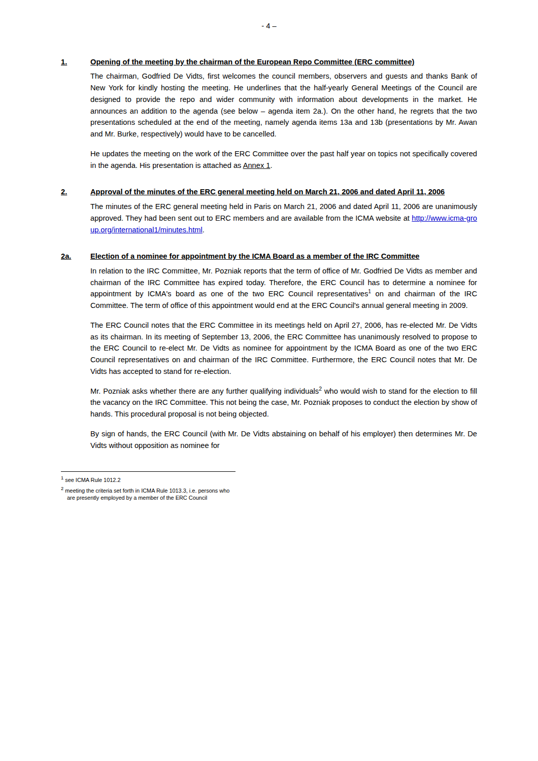- 4 –
1.
Opening of the meeting by the chairman of the European Repo Committee (ERC committee)
The chairman, Godfried De Vidts, first welcomes the council members, observers and guests and thanks Bank of New York for kindly hosting the meeting. He underlines that the half-yearly General Meetings of the Council are designed to provide the repo and wider community with information about developments in the market. He announces an addition to the agenda (see below – agenda item 2a.). On the other hand, he regrets that the two presentations scheduled at the end of the meeting, namely agenda items 13a and 13b (presentations by Mr. Awan and Mr. Burke, respectively) would have to be cancelled.
He updates the meeting on the work of the ERC Committee over the past half year on topics not specifically covered in the agenda. His presentation is attached as Annex 1.
2.
Approval of the minutes of the ERC general meeting held on March 21, 2006 and dated April 11, 2006
The minutes of the ERC general meeting held in Paris on March 21, 2006 and dated April 11, 2006 are unanimously approved. They had been sent out to ERC members and are available from the ICMA website at http://www.icma-group.org/international1/minutes.html.
2a.
Election of a nominee for appointment by the ICMA Board as a member of the IRC Committee
In relation to the IRC Committee, Mr. Pozniak reports that the term of office of Mr. Godfried De Vidts as member and chairman of the IRC Committee has expired today. Therefore, the ERC Council has to determine a nominee for appointment by ICMA's board as one of the two ERC Council representatives1 on and chairman of the IRC Committee. The term of office of this appointment would end at the ERC Council's annual general meeting in 2009.
The ERC Council notes that the ERC Committee in its meetings held on April 27, 2006, has re-elected Mr. De Vidts as its chairman. In its meeting of September 13, 2006, the ERC Committee has unanimously resolved to propose to the ERC Council to re-elect Mr. De Vidts as nominee for appointment by the ICMA Board as one of the two ERC Council representatives on and chairman of the IRC Committee. Furthermore, the ERC Council notes that Mr. De Vidts has accepted to stand for re-election.
Mr. Pozniak asks whether there are any further qualifying individuals2 who would wish to stand for the election to fill the vacancy on the IRC Committee. This not being the case, Mr. Pozniak proposes to conduct the election by show of hands. This procedural proposal is not being objected.
By sign of hands, the ERC Council (with Mr. De Vidts abstaining on behalf of his employer) then determines Mr. De Vidts without opposition as nominee for
1 see ICMA Rule 1012.2
2 meeting the criteria set forth in ICMA Rule 1013.3, i.e. persons who are presently employed by a member of the ERC Council